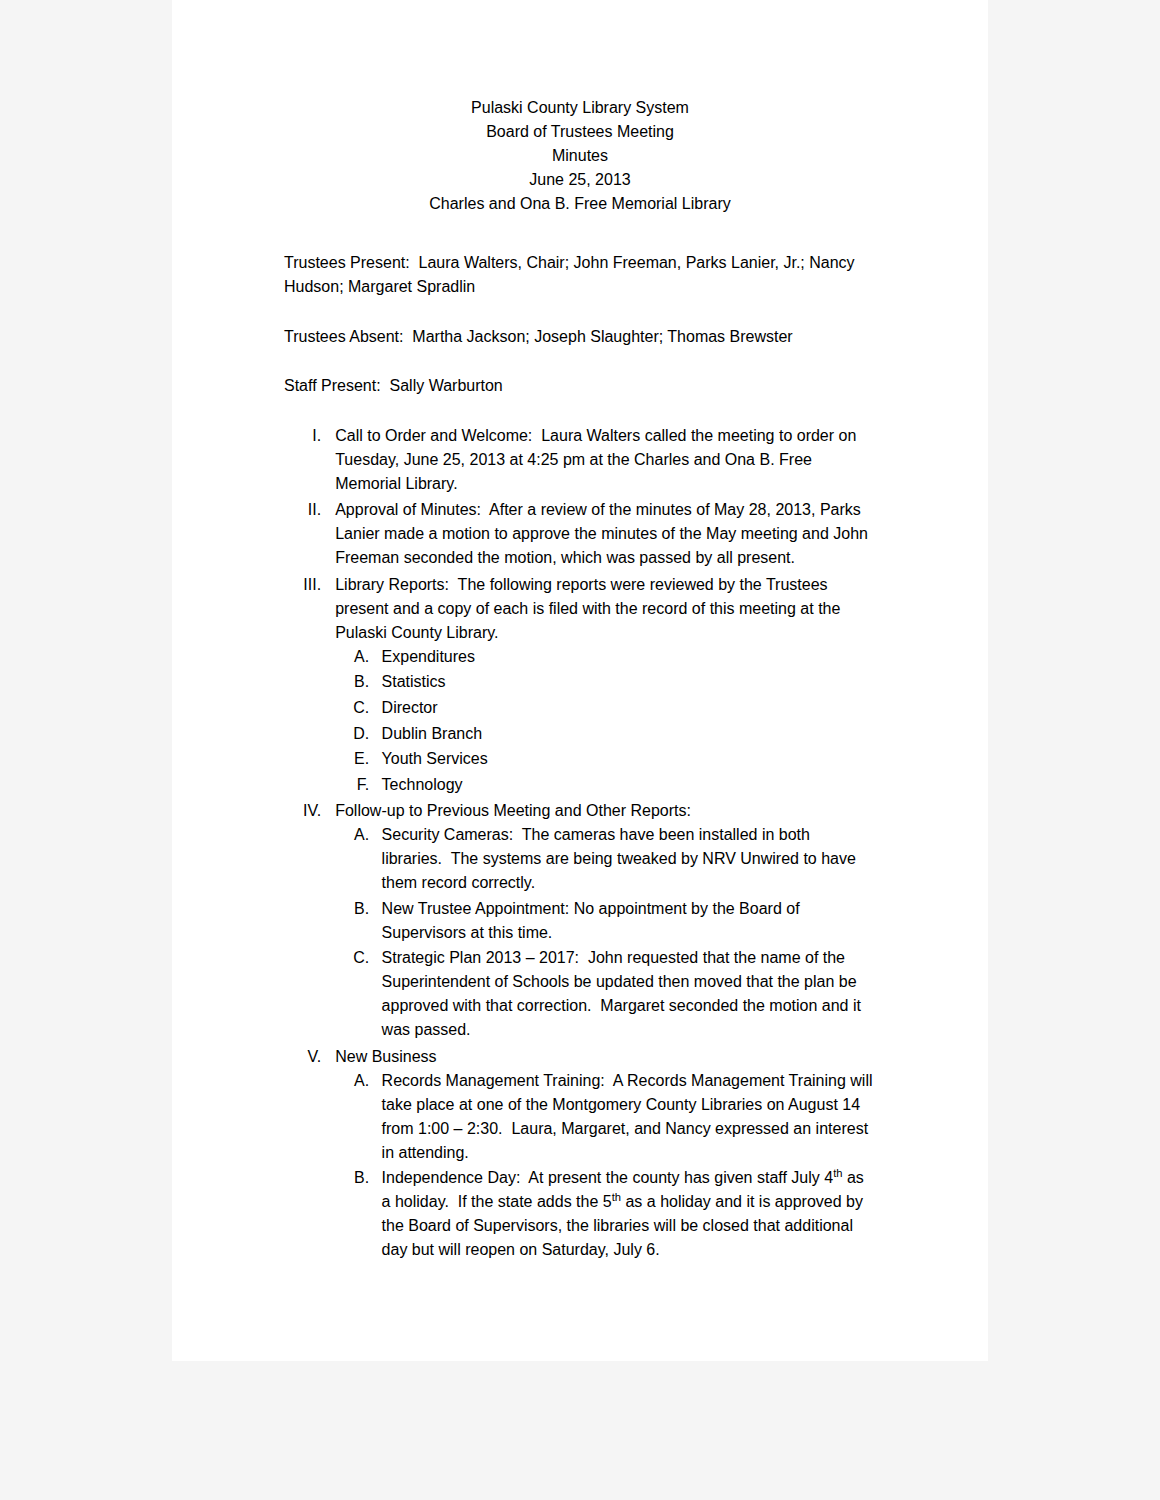Pulaski County Library System
Board of Trustees Meeting
Minutes
June 25, 2013
Charles and Ona B. Free Memorial Library
Trustees Present: Laura Walters, Chair; John Freeman, Parks Lanier, Jr.; Nancy Hudson; Margaret Spradlin
Trustees Absent: Martha Jackson; Joseph Slaughter; Thomas Brewster
Staff Present: Sally Warburton
Call to Order and Welcome: Laura Walters called the meeting to order on Tuesday, June 25, 2013 at 4:25 pm at the Charles and Ona B. Free Memorial Library.
Approval of Minutes: After a review of the minutes of May 28, 2013, Parks Lanier made a motion to approve the minutes of the May meeting and John Freeman seconded the motion, which was passed by all present.
Library Reports: The following reports were reviewed by the Trustees present and a copy of each is filed with the record of this meeting at the Pulaski County Library.
Expenditures
Statistics
Director
Dublin Branch
Youth Services
Technology
Follow-up to Previous Meeting and Other Reports:
Security Cameras: The cameras have been installed in both libraries. The systems are being tweaked by NRV Unwired to have them record correctly.
New Trustee Appointment: No appointment by the Board of Supervisors at this time.
Strategic Plan 2013 – 2017: John requested that the name of the Superintendent of Schools be updated then moved that the plan be approved with that correction. Margaret seconded the motion and it was passed.
New Business
Records Management Training: A Records Management Training will take place at one of the Montgomery County Libraries on August 14 from 1:00 – 2:30. Laura, Margaret, and Nancy expressed an interest in attending.
Independence Day: At present the county has given staff July 4th as a holiday. If the state adds the 5th as a holiday and it is approved by the Board of Supervisors, the libraries will be closed that additional day but will reopen on Saturday, July 6.